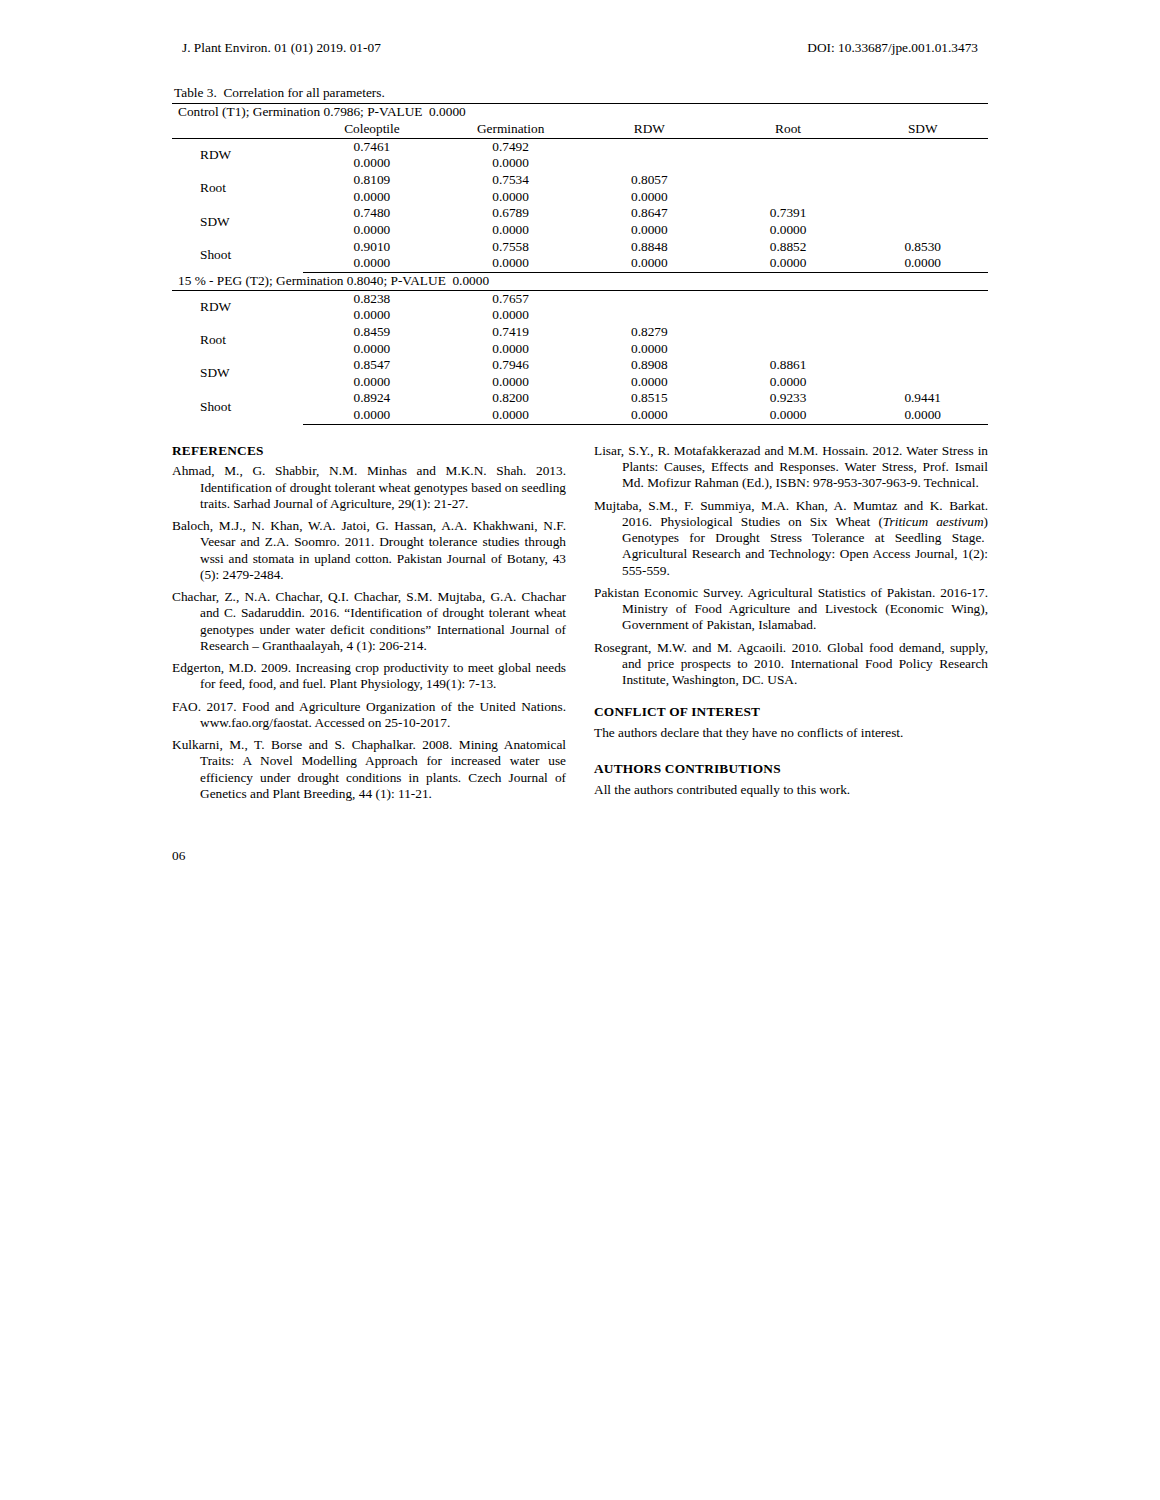J. Plant Environ. 01 (01) 2019. 01-07
DOI: 10.33687/jpe.001.01.3473
Table 3. Correlation for all parameters.
| Control (T1); Germination 0.7986; P-VALUE 0.0000 |
| | Coleoptile | Germination | RDW | Root | SDW |
| RDW | 0.7461 | 0.7492 | | | |
| 0.0000 | 0.0000 | | | |
| Root | 0.8109 | 0.7534 | 0.8057 | | |
| 0.0000 | 0.0000 | 0.0000 | | |
| SDW | 0.7480 | 0.6789 | 0.8647 | 0.7391 | |
| 0.0000 | 0.0000 | 0.0000 | 0.0000 | |
| Shoot | 0.9010 | 0.7558 | 0.8848 | 0.8852 | 0.8530 |
| 0.0000 | 0.0000 | 0.0000 | 0.0000 | 0.0000 |
| 15 % - PEG (T2); Germination 0.8040; P-VALUE 0.0000 |
| RDW | 0.8238 | 0.7657 | | | |
| 0.0000 | 0.0000 | | | |
| Root | 0.8459 | 0.7419 | 0.8279 | | |
| 0.0000 | 0.0000 | 0.0000 | | |
| SDW | 0.8547 | 0.7946 | 0.8908 | 0.8861 | |
| 0.0000 | 0.0000 | 0.0000 | 0.0000 | |
| Shoot | 0.8924 | 0.8200 | 0.8515 | 0.9233 | 0.9441 |
| 0.0000 | 0.0000 | 0.0000 | 0.0000 | 0.0000 |
REFERENCES
Ahmad, M., G. Shabbir, N.M. Minhas and M.K.N. Shah. 2013. Identification of drought tolerant wheat genotypes based on seedling traits. Sarhad Journal of Agriculture, 29(1): 21-27.
Baloch, M.J., N. Khan, W.A. Jatoi, G. Hassan, A.A. Khakhwani, N.F. Veesar and Z.A. Soomro. 2011. Drought tolerance studies through wssi and stomata in upland cotton. Pakistan Journal of Botany, 43 (5): 2479-2484.
Chachar, Z., N.A. Chachar, Q.I. Chachar, S.M. Mujtaba, G.A. Chachar and C. Sadaruddin. 2016. “Identification of drought tolerant wheat genotypes under water deficit conditions” International Journal of Research – Granthaalayah, 4 (1): 206-214.
Edgerton, M.D. 2009. Increasing crop productivity to meet global needs for feed, food, and fuel. Plant Physiology, 149(1): 7-13.
FAO. 2017. Food and Agriculture Organization of the United Nations. www.fao.org/faostat. Accessed on 25-10-2017.
Kulkarni, M., T. Borse and S. Chaphalkar. 2008. Mining Anatomical Traits: A Novel Modelling Approach for increased water use efficiency under drought conditions in plants. Czech Journal of Genetics and Plant Breeding, 44 (1): 11-21.
Lisar, S.Y., R. Motafakkerazad and M.M. Hossain. 2012. Water Stress in Plants: Causes, Effects and Responses. Water Stress, Prof. Ismail Md. Mofizur Rahman (Ed.), ISBN: 978-953-307-963-9. Technical.
Mujtaba, S.M., F. Summiya, M.A. Khan, A. Mumtaz and K. Barkat. 2016. Physiological Studies on Six Wheat (Triticum aestivum) Genotypes for Drought Stress Tolerance at Seedling Stage. Agricultural Research and Technology: Open Access Journal, 1(2): 555-559.
Pakistan Economic Survey. Agricultural Statistics of Pakistan. 2016-17. Ministry of Food Agriculture and Livestock (Economic Wing), Government of Pakistan, Islamabad.
Rosegrant, M.W. and M. Agcaoili. 2010. Global food demand, supply, and price prospects to 2010. International Food Policy Research Institute, Washington, DC. USA.
CONFLICT OF INTEREST
The authors declare that they have no conflicts of interest.
AUTHORS CONTRIBUTIONS
All the authors contributed equally to this work.
06